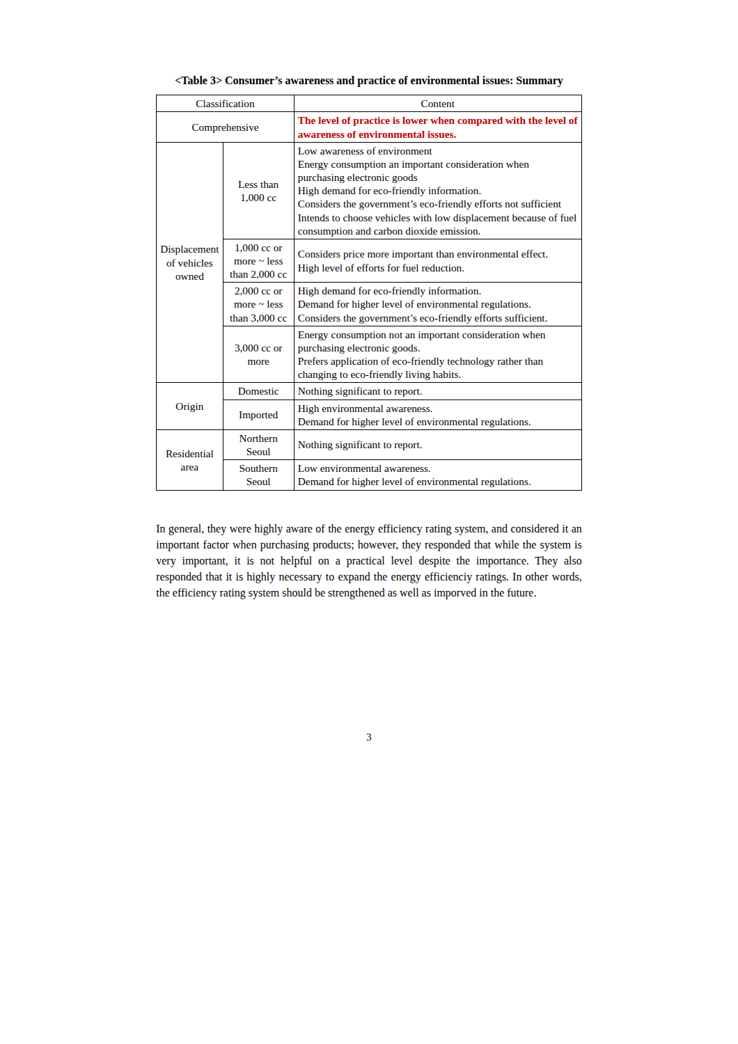<Table 3> Consumer’s awareness and practice of environmental issues: Summary
| Classification | Content |
| Comprehensive | The level of practice is lower when compared with the level of awareness of environmental issues. |
| Displacement of vehicles owned | Less than 1,000 cc | Low awareness of environment Energy consumption an important consideration when purchasing electronic goods High demand for eco-friendly information. Considers the government’s eco-friendly efforts not sufficient Intends to choose vehicles with low displacement because of fuel consumption and carbon dioxide emission. |
| 1,000 cc or more ~ less than 2,000 cc | Considers price more important than environmental effect. High level of efforts for fuel reduction. |
| 2,000 cc or more ~ less than 3,000 cc | High demand for eco-friendly information. Demand for higher level of environmental regulations. Considers the government’s eco-friendly efforts sufficient. |
| 3,000 cc or more | Energy consumption not an important consideration when purchasing electronic goods. Prefers application of eco-friendly technology rather than changing to eco-friendly living habits. |
| Origin | Domestic | Nothing significant to report. |
| Imported | High environmental awareness. Demand for higher level of environmental regulations. |
| Residential area | Northern Seoul | Nothing significant to report. |
| Southern Seoul | Low environmental awareness. Demand for higher level of environmental regulations. |
In general, they were highly aware of the energy efficiency rating system, and considered it an important factor when purchasing products; however, they responded that while the system is very important, it is not helpful on a practical level despite the importance. They also responded that it is highly necessary to expand the energy efficienciy ratings. In other words, the efficiency rating system should be strengthened as well as imporved in the future.
3